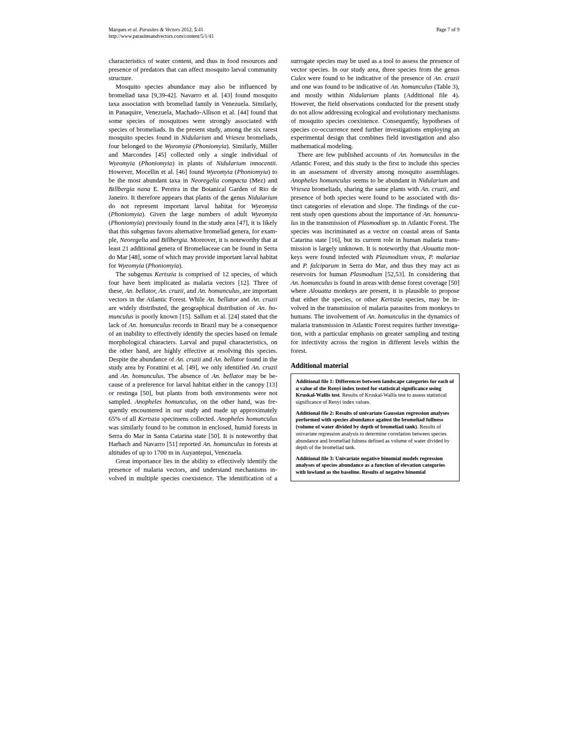Marques et al. Parasites & Vectors 2012, 5:41
http://www.parasitesandvectors.com/content/5/1/41
Page 7 of 9
characteristics of water content, and thus in food resources and presence of predators that can affect mosquito larval community structure.
Mosquito species abundance may also be influenced by bromeliad taxa [9,39-42]. Navarro et al. [43] found mosquito taxa association with bromeliad family in Venezuela. Similarly, in Panaquire, Venezuela, Machado-Allison et al. [44] found that some species of mosquitoes were strongly associated with species of bromeliads. In the present study, among the six rarest mosquito species found in Nidularium and Vriesea bromeliads, four belonged to the Wyeomyia (Phoniomyia). Similarly, Müller and Marcondes [45] collected only a single individual of Wyeomyia (Phoniomyia) in plants of Nidularium innocentii. However, Mocellin et al. [46] found Wyeomyia (Phoniomyia) to be the most abundant taxa in Neoregelia compacta (Mez) and Billbergia nana E. Pereira in the Botanical Garden of Rio de Janeiro. It therefore appears that plants of the genus Nidularium do not represent important larval habitat for Wyeomyia (Phoniomyia). Given the large numbers of adult Wyeomyia (Phoniomyia) previously found in the study area [47], it is likely that this subgenus favors alternative bromeliad genera, for example, Neoregelia and Billbergia. Moreover, it is noteworthy that at least 21 additional genera of Bromeliaceae can be found in Serra do Mar [48], some of which may provide important larval habitat for Wyeomyia (Phoniomyia).
The subgenus Kertszia is comprised of 12 species, of which four have been implicated as malaria vectors [12]. Three of these, An. bellator, An. cruzii, and An. homunculus, are important vectors in the Atlantic Forest. While An. bellator and An. cruzii are widely distributed, the geographical distribution of An. homunculus is poorly known [15]. Sallum et al. [24] stated that the lack of An. homunculus records in Brazil may be a consequence of an inability to effectively identify the species based on female morphological characters. Larval and pupal characteristics, on the other hand, are highly effective at resolving this species. Despite the abundance of An. cruzii and An. bellator found in the study area by Forattini et al. [49], we only identified An. cruzii and An. homunculus. The absence of An. bellator may be because of a preference for larval habitat either in the canopy [13] or restinga [50], but plants from both environments were not sampled. Anopheles homunculus, on the other hand, was frequently encountered in our study and made up approximately 65% of all Kertszia specimens collected. Anopheles homunculus was similarly found to be common in enclosed, humid forests in Serra do Mar in Santa Catarina state [50]. It is noteworthy that Harbach and Navarro [51] reported An. homunculus in forests at altitudes of up to 1700 m in Auyantepui, Venezuela.
Great importance lies in the ability to effectively identify the presence of malaria vectors, and understand mechanisms involved in multiple species coexistence. The identification of a surrogate species may be used as a tool to assess the presence of vector species. In our study area, three species from the genus Culex were found to be indicative of the presence of An. cruzii and one was found to be indicative of An. homunculus (Table 3), and mostly within Nidularium plants (Additional file 4). However, the field observations conducted for the present study do not allow addressing ecological and evolutionary mechanisms of mosquito species coexistence. Consequently, hypotheses of species co-occurrence need further investigations employing an experimental design that combines field investigation and also mathematical modeling.
There are few published accounts of An. homunculus in the Atlantic Forest, and this study is the first to include this species in an assessment of diversity among mosquito assemblages. Anopheles homunculus seems to be abundant in Nidularium and Vriesea bromeliads, sharing the same plants with An. cruzii, and presence of both species were found to be associated with distinct categories of elevation and slope. The findings of the current study open questions about the importance of An. homunculus in the transmission of Plasmodium sp. in Atlantic Forest. The species was incriminated as a vector on coastal areas of Santa Catarina state [16], but its current role in human malaria transmission is largely unknown. It is noteworthy that Alouatta monkeys were found infected with Plasmodium vivax, P. malariae and P. falciparum in Serra do Mar, and thus they may act as reservoirs for human Plasmodium [52,53]. In considering that An. homunculus is found in areas with dense forest coverage [50] where Alouatta monkeys are present, it is plausible to propose that either the species, or other Kertszia species, may be involved in the transmission of malaria parasites from monkeys to humans. The involvement of An. homunculus in the dynamics of malaria transmission in Atlantic Forest requires further investigation, with a particular emphasis on greater sampling and testing for infectivity across the region in different levels within the forest.
Additional material
Additional file 1: Differences between landscape categories for each of α value of the Renyi index tested for statistical significance using Kruskal-Wallis test. Results of Kruskal-Wallis test to assess statistical significance of Renyi index values.
Additional file 2: Results of univariate Gaussian regression analyses performed with species abundance against the bromeliad fullness (volume of water divided by depth of bromeliad tank). Results of univariate regression analysis to determine correlation between species abundance and bromeliad fulness defined as volume of water divided by depth of the bromeliad tank.
Additional file 3: Univariate negative binomial models regression analyses of species abundance as a function of elevation categories with lowland as the baseline. Results of negative binomial